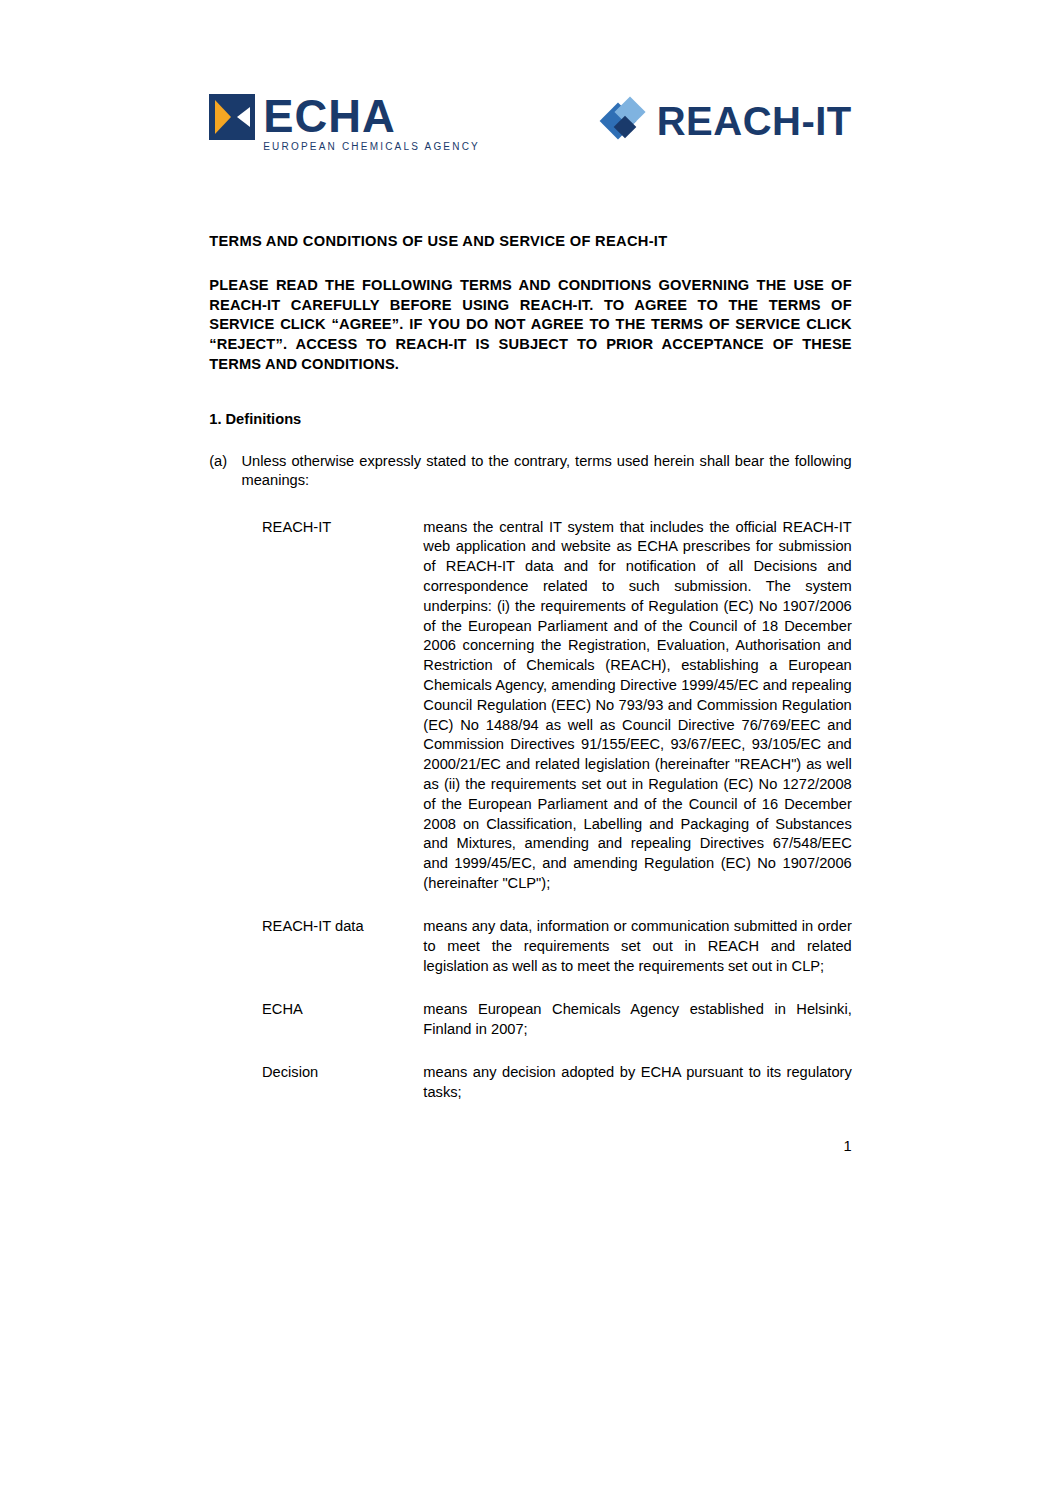ECHA EUROPEAN CHEMICALS AGENCY
REACH-IT
Terms and conditions of use and service of REACH-IT
Please read the following terms and conditions governing the use of REACH-IT carefully before using REACH-IT. To agree to the terms of service click “agree”. If you do not agree to the terms of service click “reject”. Access to REACH-IT is subject to prior acceptance of these terms and conditions.
1. Definitions
(a)
Unless otherwise expressly stated to the contrary, terms used herein shall bear the following meanings:
REACH-IT
means the central IT system that includes the official REACH-IT web application and website as ECHA prescribes for submission of REACH-IT data and for notification of all Decisions and correspondence related to such submission. The system underpins: (i) the requirements of Regulation (EC) No 1907/2006 of the European Parliament and of the Council of 18 December 2006 concerning the Registration, Evaluation, Authorisation and Restriction of Chemicals (REACH), establishing a European Chemicals Agency, amending Directive 1999/45/EC and repealing Council Regulation (EEC) No 793/93 and Commission Regulation (EC) No 1488/94 as well as Council Directive 76/769/EEC and Commission Directives 91/155/EEC, 93/67/EEC, 93/105/EC and 2000/21/EC and related legislation (hereinafter "REACH") as well as (ii) the requirements set out in Regulation (EC) No 1272/2008 of the European Parliament and of the Council of 16 December 2008 on Classification, Labelling and Packaging of Substances and Mixtures, amending and repealing Directives 67/548/EEC and 1999/45/EC, and amending Regulation (EC) No 1907/2006 (hereinafter "CLP");
REACH-IT data
means any data, information or communication submitted in order to meet the requirements set out in REACH and related legislation as well as to meet the requirements set out in CLP;
ECHA
means European Chemicals Agency established in Helsinki, Finland in 2007;
Decision
means any decision adopted by ECHA pursuant to its regulatory tasks;
1